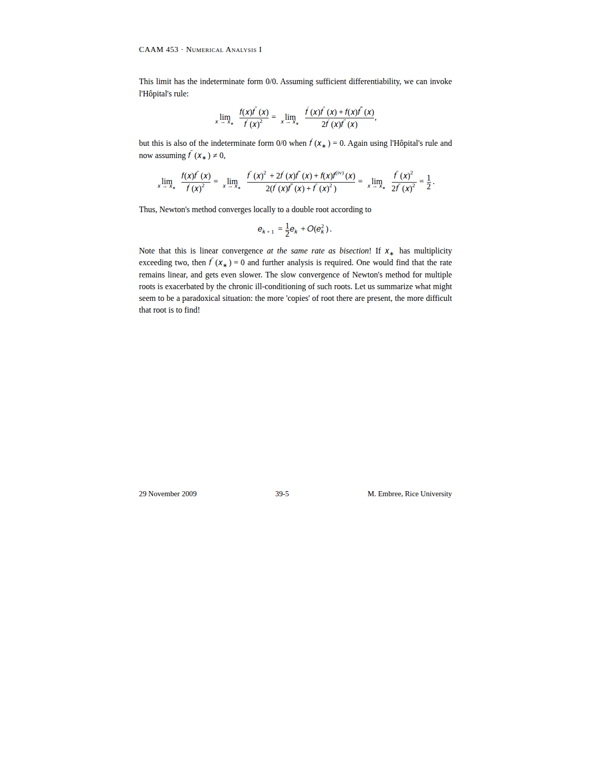CAAM 453 · Numerical Analysis I
This limit has the indeterminate form 0/0. Assuming sufficient differentiability, we can invoke l'Hôpital's rule:
lim x→x∗ f(x)f″(x) f′(x)2 = lim x→x∗ f′(x)f″(x)+f(x)f‴(x) 2f′(x)f″(x) ,
but this is also of the indeterminate form 0/0 when f′(x∗)=0. Again using l'Hôpital's rule and now assuming f″(x∗)≠0,
lim x→x∗ f(x)f″(x) f′(x)2 = lim x→x∗ f″(x)2+2f′(x)f‴(x)+f(x)f(iv)(x) 2(f′(x)f‴(x)+f″(x)2) = lim x→x∗ f″(x)2 2f″(x)2 = 12 .
Thus, Newton's method converges locally to a double root according to
ek+1 = 12 ek + O (ek2) .
Note that this is linear convergence at the same rate as bisection! If x∗ has multiplicity exceeding two, then f″(x∗)=0 and further analysis is required. One would find that the rate remains linear, and gets even slower. The slow convergence of Newton's method for multiple roots is exacerbated by the chronic ill-conditioning of such roots. Let us summarize what might seem to be a paradoxical situation: the more 'copies' of root there are present, the more difficult that root is to find!
29 November 2009
39-5
M. Embree, Rice University